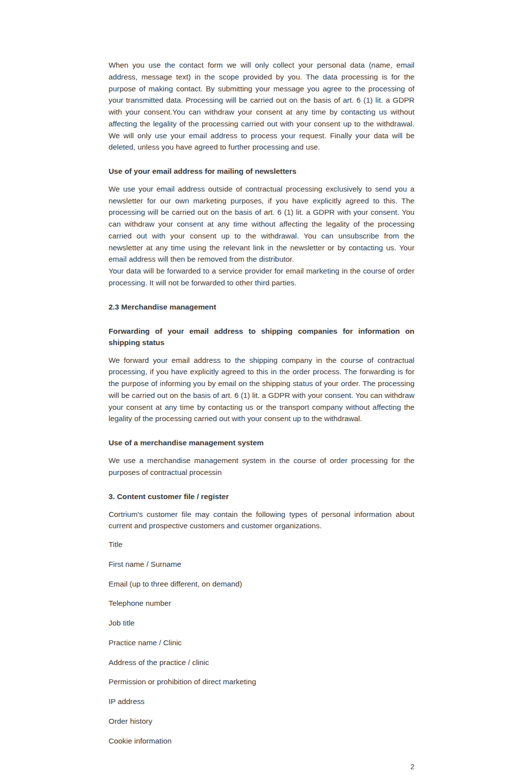When you use the contact form we will only collect your personal data (name, email address, message text) in the scope provided by you. The data processing is for the purpose of making contact. By submitting your message you agree to the processing of your transmitted data. Processing will be carried out on the basis of art. 6 (1) lit. a GDPR with your consent.You can withdraw your consent at any time by contacting us without affecting the legality of the processing carried out with your consent up to the withdrawal. We will only use your email address to process your request. Finally your data will be deleted, unless you have agreed to further processing and use.
Use of your email address for mailing of newsletters
We use your email address outside of contractual processing exclusively to send you a newsletter for our own marketing purposes, if you have explicitly agreed to this. The processing will be carried out on the basis of art. 6 (1) lit. a GDPR with your consent. You can withdraw your consent at any time without affecting the legality of the processing carried out with your consent up to the withdrawal. You can unsubscribe from the newsletter at any time using the relevant link in the newsletter or by contacting us. Your email address will then be removed from the distributor.
Your data will be forwarded to a service provider for email marketing in the course of order processing. It will not be forwarded to other third parties.
2.3 Merchandise management
Forwarding of your email address to shipping companies for information on shipping status
We forward your email address to the shipping company in the course of contractual processing, if you have explicitly agreed to this in the order process. The forwarding is for the purpose of informing you by email on the shipping status of your order. The processing will be carried out on the basis of art. 6 (1) lit. a GDPR with your consent. You can withdraw your consent at any time by contacting us or the transport company without affecting the legality of the processing carried out with your consent up to the withdrawal.
Use of a merchandise management system
We use a merchandise management system in the course of order processing for the purposes of contractual processin
3. Content customer file / register
Cortrium's customer file may contain the following types of personal information about current and prospective customers and customer organizations.
Title
First name / Surname
Email (up to three different, on demand)
Telephone number
Job title
Practice name / Clinic
Address of the practice / clinic
Permission or prohibition of direct marketing
IP address
Order history
Cookie information
2